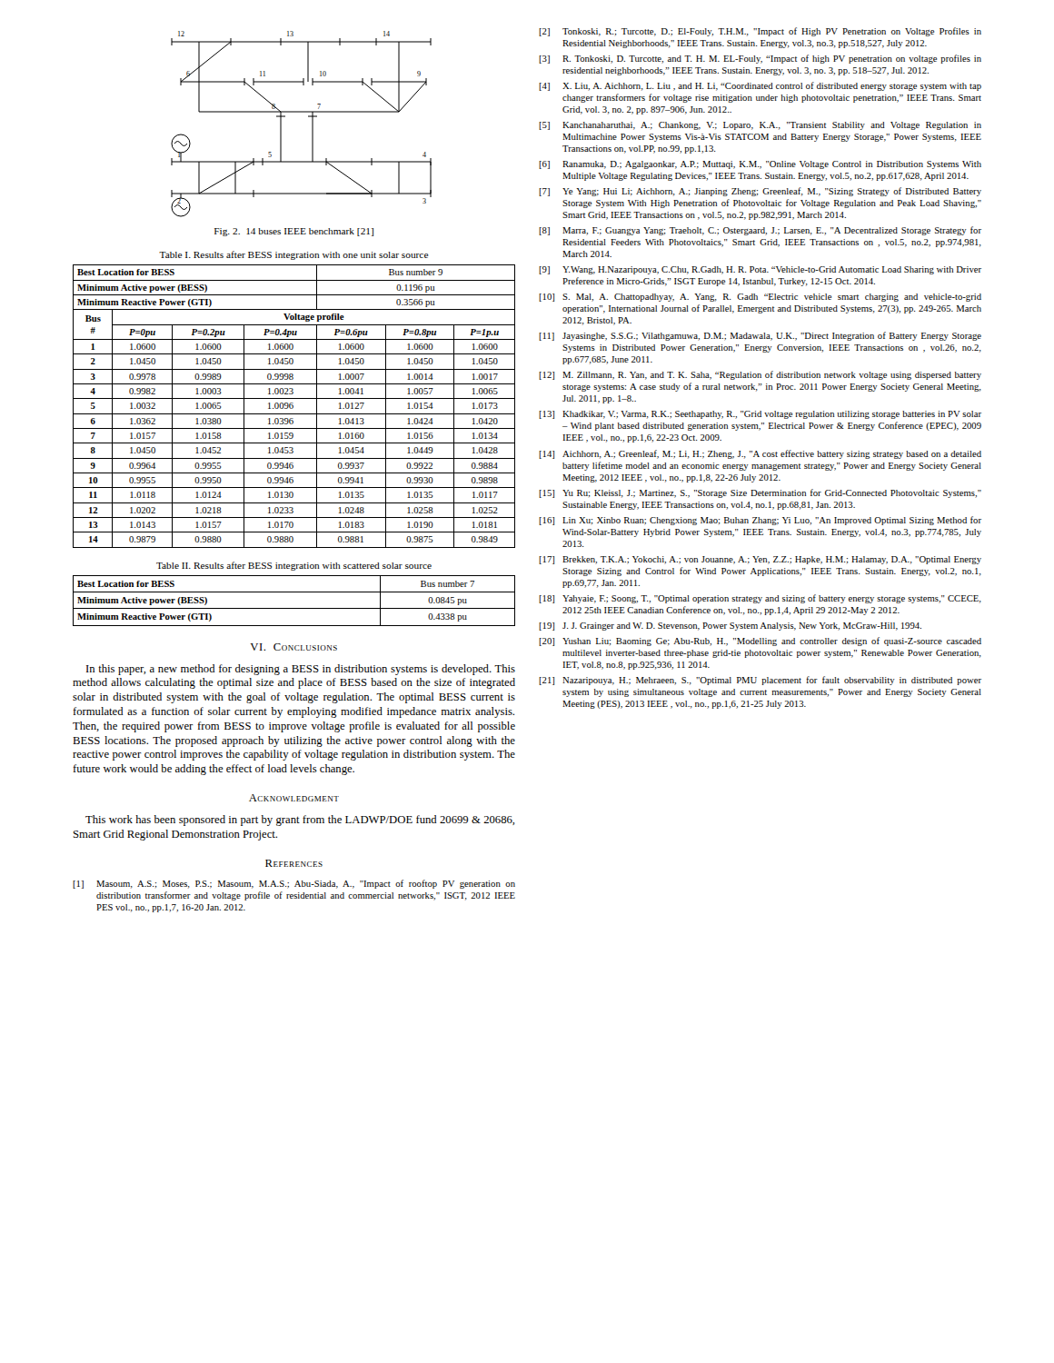12 13 14 6 11 10 9 8 7 1 5 4 2 3
Fig. 2. 14 buses IEEE benchmark [21]
Table I. Results after BESS integration with one unit solar source
| Best Location for BESS | Bus number 9 |
| Minimum Active power (BESS) | 0.1196 pu |
| Minimum Reactive Power (GTI) | 0.3566 pu |
| Bus # | Voltage profile |
| P=0pu | P=0.2pu | P=0.4pu | P=0.6pu | P=0.8pu | P=1p.u |
| 1 | 1.0600 | 1.0600 | 1.0600 | 1.0600 | 1.0600 | 1.0600 |
| 2 | 1.0450 | 1.0450 | 1.0450 | 1.0450 | 1.0450 | 1.0450 |
| 3 | 0.9978 | 0.9989 | 0.9998 | 1.0007 | 1.0014 | 1.0017 |
| 4 | 0.9982 | 1.0003 | 1.0023 | 1.0041 | 1.0057 | 1.0065 |
| 5 | 1.0032 | 1.0065 | 1.0096 | 1.0127 | 1.0154 | 1.0173 |
| 6 | 1.0362 | 1.0380 | 1.0396 | 1.0413 | 1.0424 | 1.0420 |
| 7 | 1.0157 | 1.0158 | 1.0159 | 1.0160 | 1.0156 | 1.0134 |
| 8 | 1.0450 | 1.0452 | 1.0453 | 1.0454 | 1.0449 | 1.0428 |
| 9 | 0.9964 | 0.9955 | 0.9946 | 0.9937 | 0.9922 | 0.9884 |
| 10 | 0.9955 | 0.9950 | 0.9946 | 0.9941 | 0.9930 | 0.9898 |
| 11 | 1.0118 | 1.0124 | 1.0130 | 1.0135 | 1.0135 | 1.0117 |
| 12 | 1.0202 | 1.0218 | 1.0233 | 1.0248 | 1.0258 | 1.0252 |
| 13 | 1.0143 | 1.0157 | 1.0170 | 1.0183 | 1.0190 | 1.0181 |
| 14 | 0.9879 | 0.9880 | 0.9880 | 0.9881 | 0.9875 | 0.9849 |
Table II. Results after BESS integration with scattered solar source
| Best Location for BESS | Bus number 7 |
| Minimum Active power (BESS) | 0.0845 pu |
| Minimum Reactive Power (GTI) | 0.4338 pu |
VI. Conclusions
In this paper, a new method for designing a BESS in distribution systems is developed. This method allows calculating the optimal size and place of BESS based on the size of integrated solar in distributed system with the goal of voltage regulation. The optimal BESS current is formulated as a function of solar current by employing modified impedance matrix analysis. Then, the required power from BESS to improve voltage profile is evaluated for all possible BESS locations. The proposed approach by utilizing the active power control along with the reactive power control improves the capability of voltage regulation in distribution system. The future work would be adding the effect of load levels change.
Acknowledgment
This work has been sponsored in part by grant from the LADWP/DOE fund 20699 & 20686, Smart Grid Regional Demonstration Project.
References
Masoum, A.S.; Moses, P.S.; Masoum, M.A.S.; Abu-Siada, A., "Impact of rooftop PV generation on distribution transformer and voltage profile of residential and commercial networks," ISGT, 2012 IEEE PES vol., no., pp.1,7, 16-20 Jan. 2012.
Tonkoski, R.; Turcotte, D.; El-Fouly, T.H.M., "Impact of High PV Penetration on Voltage Profiles in Residential Neighborhoods," IEEE Trans. Sustain. Energy, vol.3, no.3, pp.518,527, July 2012.
R. Tonkoski, D. Turcotte, and T. H. M. EL-Fouly, “Impact of high PV penetration on voltage profiles in residential neighborhoods,” IEEE Trans. Sustain. Energy, vol. 3, no. 3, pp. 518–527, Jul. 2012.
X. Liu, A. Aichhorn, L. Liu , and H. Li, “Coordinated control of distributed energy storage system with tap changer transformers for voltage rise mitigation under high photovoltaic penetration,” IEEE Trans. Smart Grid, vol. 3, no. 2, pp. 897–906, Jun. 2012..
Kanchanaharuthai, A.; Chankong, V.; Loparo, K.A., "Transient Stability and Voltage Regulation in Multimachine Power Systems Vis-à-Vis STATCOM and Battery Energy Storage," Power Systems, IEEE Transactions on, vol.PP, no.99, pp.1,13.
Ranamuka, D.; Agalgaonkar, A.P.; Muttaqi, K.M., "Online Voltage Control in Distribution Systems With Multiple Voltage Regulating Devices," IEEE Trans. Sustain. Energy, vol.5, no.2, pp.617,628, April 2014.
Ye Yang; Hui Li; Aichhorn, A.; Jianping Zheng; Greenleaf, M., "Sizing Strategy of Distributed Battery Storage System With High Penetration of Photovoltaic for Voltage Regulation and Peak Load Shaving," Smart Grid, IEEE Transactions on , vol.5, no.2, pp.982,991, March 2014.
Marra, F.; Guangya Yang; Traeholt, C.; Ostergaard, J.; Larsen, E., "A Decentralized Storage Strategy for Residential Feeders With Photovoltaics," Smart Grid, IEEE Transactions on , vol.5, no.2, pp.974,981, March 2014.
Y.Wang, H.Nazaripouya, C.Chu, R.Gadh, H. R. Pota. “Vehicle-to-Grid Automatic Load Sharing with Driver Preference in Micro-Grids,” ISGT Europe 14, Istanbul, Turkey, 12-15 Oct. 2014.
S. Mal, A. Chattopadhyay, A. Yang, R. Gadh “Electric vehicle smart charging and vehicle-to-grid operation", International Journal of Parallel, Emergent and Distributed Systems, 27(3), pp. 249-265. March 2012, Bristol, PA.
Jayasinghe, S.S.G.; Vilathgamuwa, D.M.; Madawala, U.K., "Direct Integration of Battery Energy Storage Systems in Distributed Power Generation," Energy Conversion, IEEE Transactions on , vol.26, no.2, pp.677,685, June 2011.
M. Zillmann, R. Yan, and T. K. Saha, “Regulation of distribution network voltage using dispersed battery storage systems: A case study of a rural network,” in Proc. 2011 Power Energy Society General Meeting, Jul. 2011, pp. 1–8..
Khadkikar, V.; Varma, R.K.; Seethapathy, R., "Grid voltage regulation utilizing storage batteries in PV solar – Wind plant based distributed generation system," Electrical Power & Energy Conference (EPEC), 2009 IEEE , vol., no., pp.1,6, 22-23 Oct. 2009.
Aichhorn, A.; Greenleaf, M.; Li, H.; Zheng, J., "A cost effective battery sizing strategy based on a detailed battery lifetime model and an economic energy management strategy," Power and Energy Society General Meeting, 2012 IEEE , vol., no., pp.1,8, 22-26 July 2012.
Yu Ru; Kleissl, J.; Martinez, S., "Storage Size Determination for Grid-Connected Photovoltaic Systems," Sustainable Energy, IEEE Transactions on, vol.4, no.1, pp.68,81, Jan. 2013.
Lin Xu; Xinbo Ruan; Chengxiong Mao; Buhan Zhang; Yi Luo, "An Improved Optimal Sizing Method for Wind-Solar-Battery Hybrid Power System," IEEE Trans. Sustain. Energy, vol.4, no.3, pp.774,785, July 2013.
Brekken, T.K.A.; Yokochi, A.; von Jouanne, A.; Yen, Z.Z.; Hapke, H.M.; Halamay, D.A., "Optimal Energy Storage Sizing and Control for Wind Power Applications," IEEE Trans. Sustain. Energy, vol.2, no.1, pp.69,77, Jan. 2011.
Yahyaie, F.; Soong, T., "Optimal operation strategy and sizing of battery energy storage systems," CCECE, 2012 25th IEEE Canadian Conference on, vol., no., pp.1,4, April 29 2012-May 2 2012.
J. J. Grainger and W. D. Stevenson, Power System Analysis, New York, McGraw-Hill, 1994.
Yushan Liu; Baoming Ge; Abu-Rub, H., "Modelling and controller design of quasi-Z-source cascaded multilevel inverter-based three-phase grid-tie photovoltaic power system," Renewable Power Generation, IET, vol.8, no.8, pp.925,936, 11 2014.
Nazaripouya, H.; Mehraeen, S., "Optimal PMU placement for fault observability in distributed power system by using simultaneous voltage and current measurements," Power and Energy Society General Meeting (PES), 2013 IEEE , vol., no., pp.1,6, 21-25 July 2013.